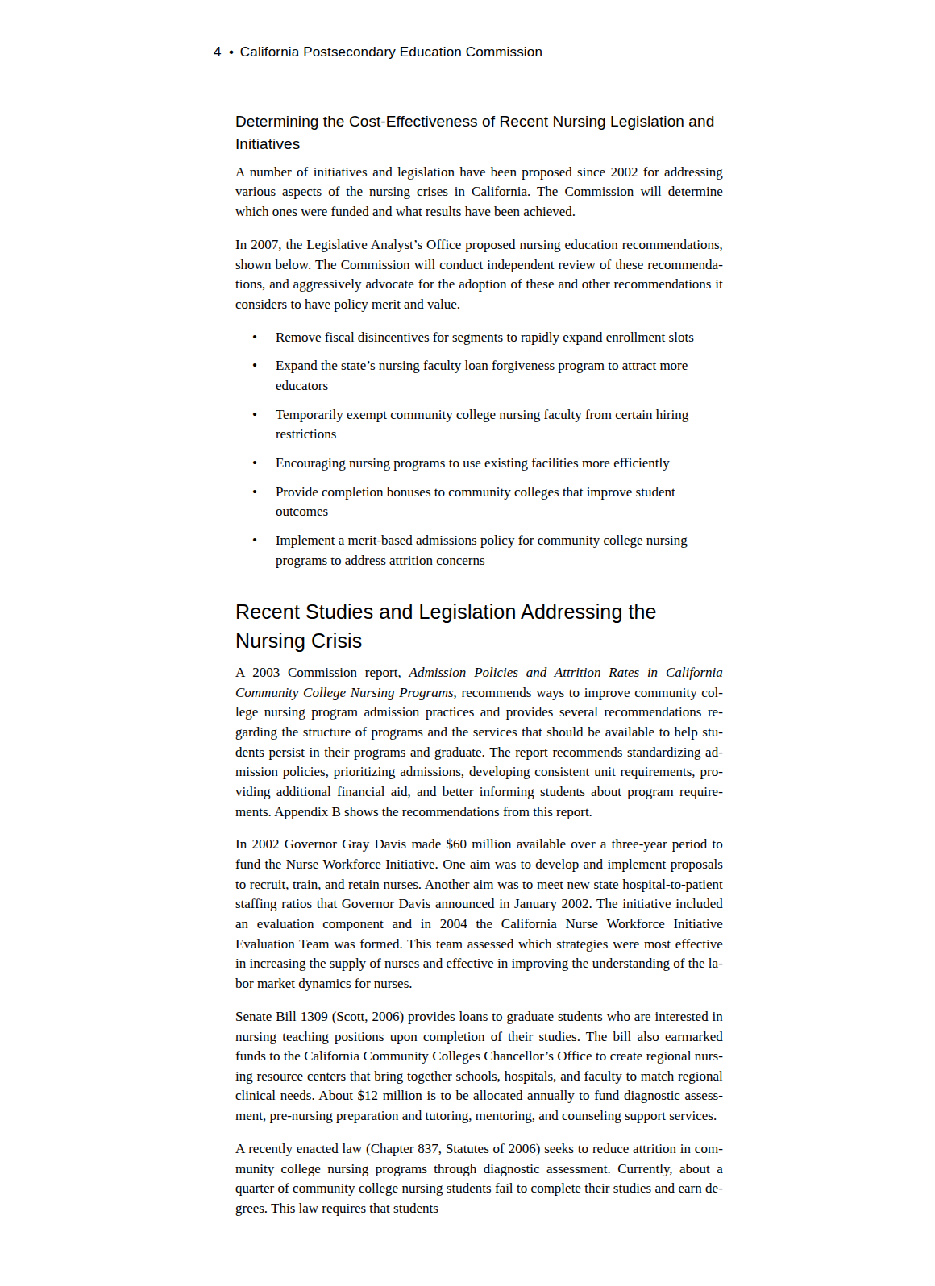4•California Postsecondary Education Commission
Determining the Cost-Effectiveness of Recent Nursing Legislation and Initiatives
A number of initiatives and legislation have been proposed since 2002 for addressing various aspects of the nursing crises in California. The Commission will determine which ones were funded and what results have been achieved.
In 2007, the Legislative Analyst’s Office proposed nursing education recommendations, shown below. The Commission will conduct independent review of these recommendations, and aggressively advocate for the adoption of these and other recommendations it considers to have policy merit and value.
Remove fiscal disincentives for segments to rapidly expand enrollment slots
Expand the state’s nursing faculty loan forgiveness program to attract more educators
Temporarily exempt community college nursing faculty from certain hiring restrictions
Encouraging nursing programs to use existing facilities more efficiently
Provide completion bonuses to community colleges that improve student outcomes
Implement a merit-based admissions policy for community college nursing programs to address attrition concerns
Recent Studies and Legislation Addressing the Nursing Crisis
A 2003 Commission report, Admission Policies and Attrition Rates in California Community College Nursing Programs, recommends ways to improve community college nursing program admission practices and provides several recommendations regarding the structure of programs and the services that should be available to help students persist in their programs and graduate. The report recommends standardizing admission policies, prioritizing admissions, developing consistent unit requirements, providing additional financial aid, and better informing students about program requirements. Appendix B shows the recommendations from this report.
In 2002 Governor Gray Davis made $60 million available over a three-year period to fund the Nurse Workforce Initiative. One aim was to develop and implement proposals to recruit, train, and retain nurses. Another aim was to meet new state hospital-to-patient staffing ratios that Governor Davis announced in January 2002. The initiative included an evaluation component and in 2004 the California Nurse Workforce Initiative Evaluation Team was formed. This team assessed which strategies were most effective in increasing the supply of nurses and effective in improving the understanding of the labor market dynamics for nurses.
Senate Bill 1309 (Scott, 2006) provides loans to graduate students who are interested in nursing teaching positions upon completion of their studies. The bill also earmarked funds to the California Community Colleges Chancellor’s Office to create regional nursing resource centers that bring together schools, hospitals, and faculty to match regional clinical needs. About $12 million is to be allocated annually to fund diagnostic assessment, pre-nursing preparation and tutoring, mentoring, and counseling support services.
A recently enacted law (Chapter 837, Statutes of 2006) seeks to reduce attrition in community college nursing programs through diagnostic assessment. Currently, about a quarter of community college nursing students fail to complete their studies and earn degrees. This law requires that students